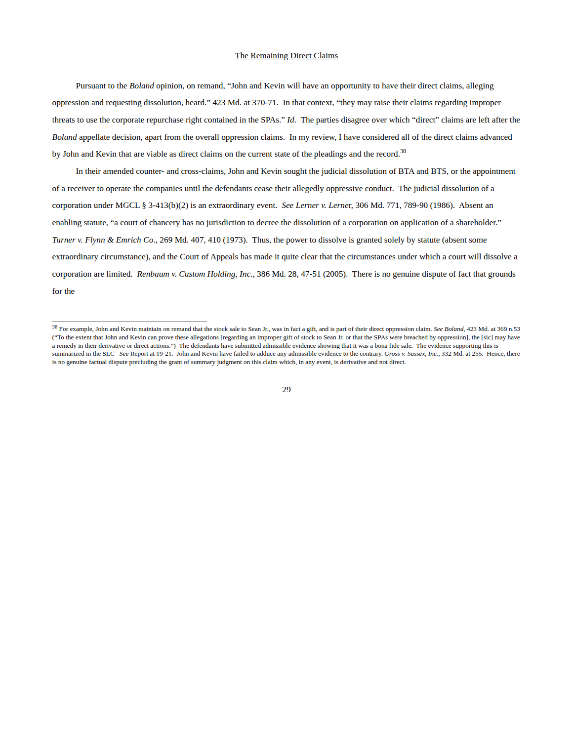The Remaining Direct Claims
Pursuant to the Boland opinion, on remand, “John and Kevin will have an opportunity to have their direct claims, alleging oppression and requesting dissolution, heard.” 423 Md. at 370-71. In that context, “they may raise their claims regarding improper threats to use the corporate repurchase right contained in the SPAs.” Id. The parties disagree over which “direct” claims are left after the Boland appellate decision, apart from the overall oppression claims. In my review, I have considered all of the direct claims advanced by John and Kevin that are viable as direct claims on the current state of the pleadings and the record.38
In their amended counter- and cross-claims, John and Kevin sought the judicial dissolution of BTA and BTS, or the appointment of a receiver to operate the companies until the defendants cease their allegedly oppressive conduct. The judicial dissolution of a corporation under MGCL § 3-413(b)(2) is an extraordinary event. See Lerner v. Lerner, 306 Md. 771, 789-90 (1986). Absent an enabling statute, “a court of chancery has no jurisdiction to decree the dissolution of a corporation on application of a shareholder.” Turner v. Flynn & Emrich Co., 269 Md. 407, 410 (1973). Thus, the power to dissolve is granted solely by statute (absent some extraordinary circumstance), and the Court of Appeals has made it quite clear that the circumstances under which a court will dissolve a corporation are limited. Renbaum v. Custom Holding, Inc., 386 Md. 28, 47-51 (2005). There is no genuine dispute of fact that grounds for the
38 For example, John and Kevin maintain on remand that the stock sale to Sean Jr., was in fact a gift, and is part of their direct oppression claim. See Boland, 423 Md. at 369 n.53 (“To the extent that John and Kevin can prove these allegations [regarding an improper gift of stock to Sean Jr. or that the SPAs were breached by oppression], the [sic] may have a remedy in their derivative or direct actions.”) The defendants have submitted admissible evidence showing that it was a bona fide sale. The evidence supporting this is summarized in the SLC See Report at 19-21. John and Kevin have failed to adduce any admissible evidence to the contrary. Gross v. Sussex, Inc., 332 Md. at 255. Hence, there is no genuine factual dispute precluding the grant of summary judgment on this claim which, in any event, is derivative and not direct.
29